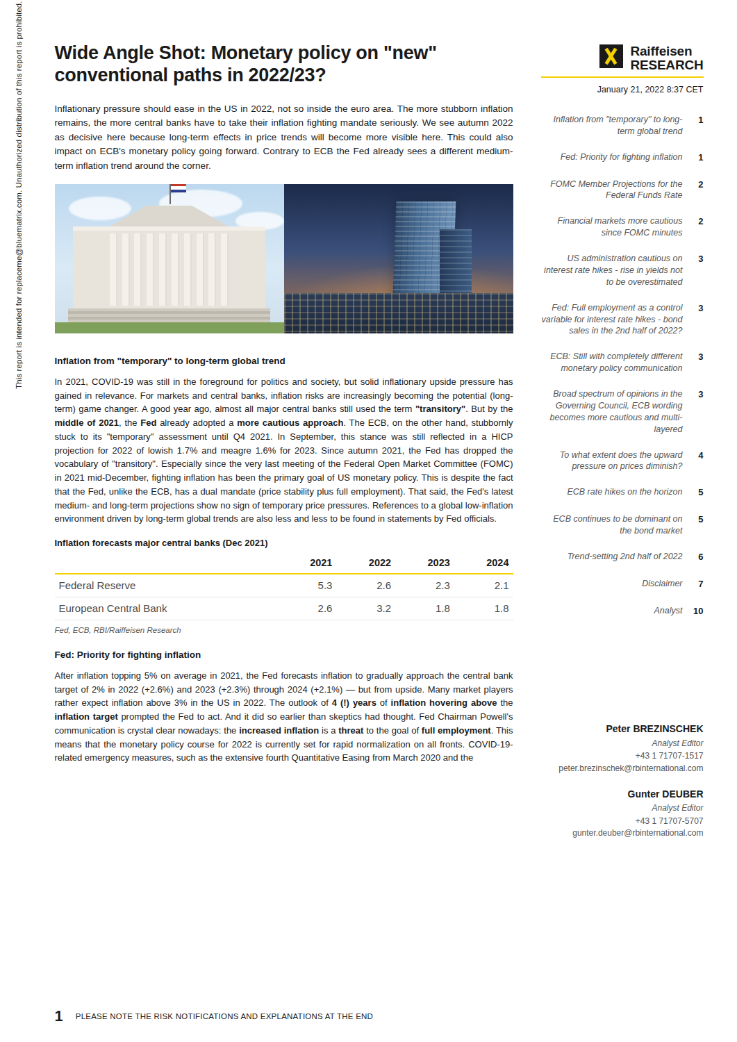This report is intended for replaceme@bluematrix.com. Unauthorized distribution of this report is prohibited.
Wide Angle Shot: Monetary policy on "new" conventional paths in 2022/23?
Inflationary pressure should ease in the US in 2022, not so inside the euro area. The more stubborn inflation remains, the more central banks have to take their inflation fighting mandate seriously. We see autumn 2022 as decisive here because long-term effects in price trends will become more visible here. This could also impact on ECB's monetary policy going forward. Contrary to ECB the Fed already sees a different medium-term inflation trend around the corner.
Inflation from "temporary" to long-term global trend
In 2021, COVID-19 was still in the foreground for politics and society, but solid inflationary upside pressure has gained in relevance. For markets and central banks, inflation risks are increasingly becoming the potential (long-term) game changer. A good year ago, almost all major central banks still used the term "transitory". But by the middle of 2021, the Fed already adopted a more cautious approach. The ECB, on the other hand, stubbornly stuck to its "temporary" assessment until Q4 2021. In September, this stance was still reflected in a HICP projection for 2022 of lowish 1.7% and meagre 1.6% for 2023. Since autumn 2021, the Fed has dropped the vocabulary of "transitory". Especially since the very last meeting of the Federal Open Market Committee (FOMC) in 2021 mid-December, fighting inflation has been the primary goal of US monetary policy. This is despite the fact that the Fed, unlike the ECB, has a dual mandate (price stability plus full employment). That said, the Fed's latest medium- and long-term projections show no sign of temporary price pressures. References to a global low-inflation environment driven by long-term global trends are also less and less to be found in statements by Fed officials.
Inflation forecasts major central banks (Dec 2021)
| | 2021 | 2022 | 2023 | 2024 |
| --- | --- | --- | --- | --- |
| Federal Reserve | 5.3 | 2.6 | 2.3 | 2.1 |
| European Central Bank | 2.6 | 3.2 | 1.8 | 1.8 |
Fed, ECB, RBI/Raiffeisen Research
Fed: Priority for fighting inflation
After inflation topping 5% on average in 2021, the Fed forecasts inflation to gradually approach the central bank target of 2% in 2022 (+2.6%) and 2023 (+2.3%) through 2024 (+2.1%) — but from upside. Many market players rather expect inflation above 3% in the US in 2022. The outlook of 4 (!) years of inflation hovering above the inflation target prompted the Fed to act. And it did so earlier than skeptics had thought. Fed Chairman Powell's communication is crystal clear nowadays: the increased inflation is a threat to the goal of full employment. This means that the monetary policy course for 2022 is currently set for rapid normalization on all fronts. COVID-19-related emergency measures, such as the extensive fourth Quantitative Easing from March 2020 and the
Raiffeisen
RESEARCH
January 21, 2022 8:37 CET
Inflation from "temporary" to long-term global trend
1
Fed: Priority for fighting inflation
1
FOMC Member Projections for the Federal Funds Rate
2
Financial markets more cautious since FOMC minutes
2
US administration cautious on interest rate hikes - rise in yields not to be overestimated
3
Fed: Full employment as a control variable for interest rate hikes - bond sales in the 2nd half of 2022?
3
ECB: Still with completely different monetary policy communication
3
Broad spectrum of opinions in the Governing Council, ECB wording becomes more cautious and multi-layered
3
To what extent does the upward pressure on prices diminish?
4
ECB rate hikes on the horizon
5
ECB continues to be dominant on the bond market
5
Trend-setting 2nd half of 2022
6
Disclaimer
7
Analyst
10
Peter BREZINSCHEK
Analyst Editor
+43 1 71707-1517
peter.brezinschek@rbinternational.com
Gunter DEUBER
Analyst Editor
+43 1 71707-5707
gunter.deuber@rbinternational.com
1
PLEASE NOTE THE RISK NOTIFICATIONS AND EXPLANATIONS AT THE END